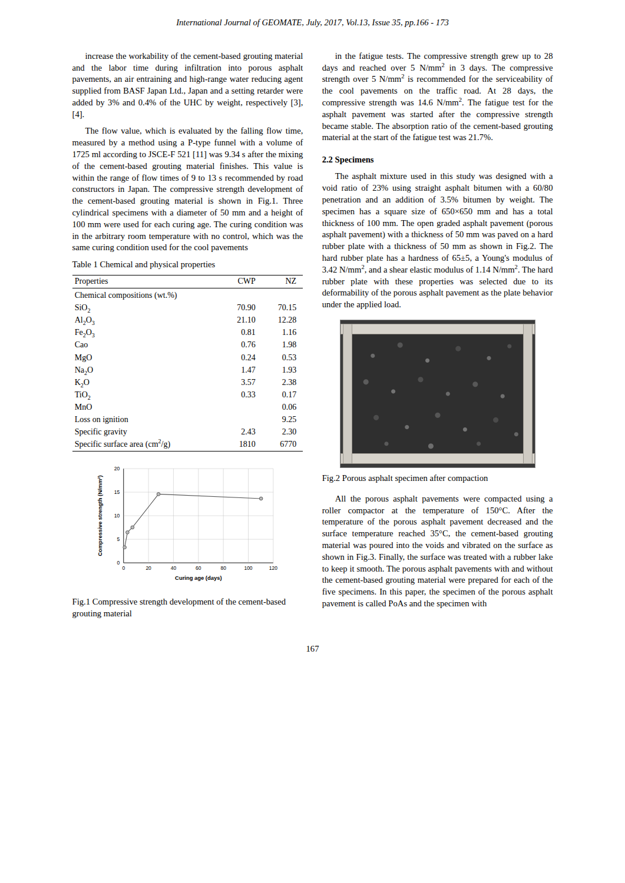International Journal of GEOMATE, July, 2017, Vol.13, Issue 35, pp.166 - 173
increase the workability of the cement-based grouting material and the labor time during infiltration into porous asphalt pavements, an air entraining and high-range water reducing agent supplied from BASF Japan Ltd., Japan and a setting retarder were added by 3% and 0.4% of the UHC by weight, respectively [3], [4].
The flow value, which is evaluated by the falling flow time, measured by a method using a P-type funnel with a volume of 1725 ml according to JSCE-F 521 [11] was 9.34 s after the mixing of the cement-based grouting material finishes. This value is within the range of flow times of 9 to 13 s recommended by road constructors in Japan. The compressive strength development of the cement-based grouting material is shown in Fig.1. Three cylindrical specimens with a diameter of 50 mm and a height of 100 mm were used for each curing age. The curing condition was in the arbitrary room temperature with no control, which was the same curing condition used for the cool pavements
Table 1 Chemical and physical properties
| Properties | CWP | NZ |
| --- | --- | --- |
| Chemical compositions (wt.%) |
| SiO 2 | 70.90 | 70.15 |
| Al 2 O 3 | 21.10 | 12.28 |
| Fe 2 O 3 | 0.81 | 1.16 |
| Cao | 0.76 | 1.98 |
| MgO | 0.24 | 0.53 |
| Na 2 O | 1.47 | 1.93 |
| K 2 O | 3.57 | 2.38 |
| TiO 2 | 0.33 | 0.17 |
| MnO | | 0.06 |
| Loss on ignition | | 9.25 |
| Specific gravity | 2.43 | 2.30 |
| Specific surface area (cm 2 /g) | 1810 | 6770 |
0 5 10 15 20 0 20 40 60 80 100 120 Curing age (days) Compressive strength (N/mm²)
Fig.1 Compressive strength development of the cement-based grouting material
in the fatigue tests. The compressive strength grew up to 28 days and reached over 5 N/mm2 in 3 days. The compressive strength over 5 N/mm2 is recommended for the serviceability of the cool pavements on the traffic road. At 28 days, the compressive strength was 14.6 N/mm2. The fatigue test for the asphalt pavement was started after the compressive strength became stable. The absorption ratio of the cement-based grouting material at the start of the fatigue test was 21.7%.
2.2 Specimens
The asphalt mixture used in this study was designed with a void ratio of 23% using straight asphalt bitumen with a 60/80 penetration and an addition of 3.5% bitumen by weight. The specimen has a square size of 650×650 mm and has a total thickness of 100 mm. The open graded asphalt pavement (porous asphalt pavement) with a thickness of 50 mm was paved on a hard rubber plate with a thickness of 50 mm as shown in Fig.2. The hard rubber plate has a hardness of 65±5, a Young's modulus of 3.42 N/mm2, and a shear elastic modulus of 1.14 N/mm2. The hard rubber plate with these properties was selected due to its deformability of the porous asphalt pavement as the plate behavior under the applied load.
Fig.2 Porous asphalt specimen after compaction
All the porous asphalt pavements were compacted using a roller compactor at the temperature of 150°C. After the temperature of the porous asphalt pavement decreased and the surface temperature reached 35°C, the cement-based grouting material was poured into the voids and vibrated on the surface as shown in Fig.3. Finally, the surface was treated with a rubber lake to keep it smooth. The porous asphalt pavements with and without the cement-based grouting material were prepared for each of the five specimens. In this paper, the specimen of the porous asphalt pavement is called PoAs and the specimen with
167